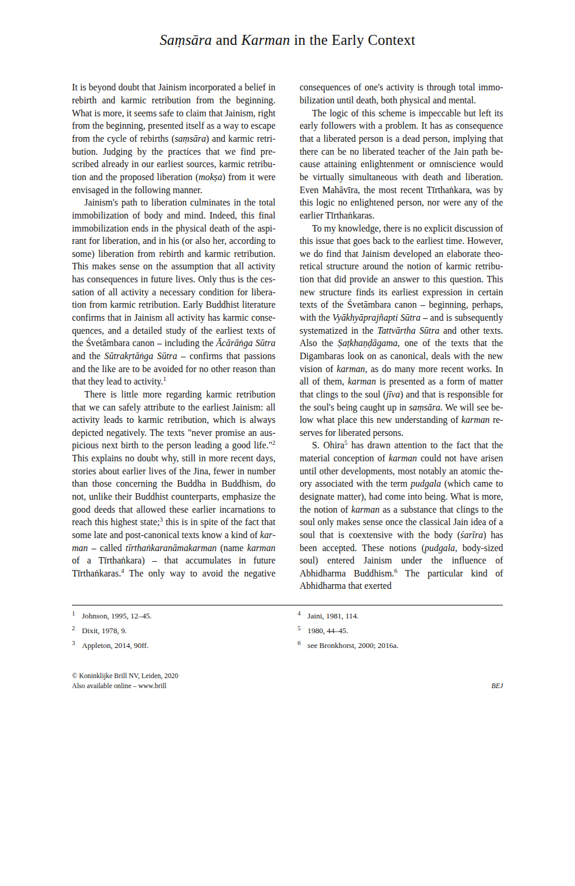Saṃsāra and Karman in the Early Context
It is beyond doubt that Jainism incorporated a belief in rebirth and karmic retribution from the beginning. What is more, it seems safe to claim that Jainism, right from the beginning, presented itself as a way to escape from the cycle of rebirths (saṃsāra) and karmic retribution. Judging by the practices that we find prescribed already in our earliest sources, karmic retribution and the proposed liberation (mokṣa) from it were envisaged in the following manner.
Jainism's path to liberation culminates in the total immobilization of body and mind. Indeed, this final immobilization ends in the physical death of the aspirant for liberation, and in his (or also her, according to some) liberation from rebirth and karmic retribution. This makes sense on the assumption that all activity has consequences in future lives. Only thus is the cessation of all activity a necessary condition for liberation from karmic retribution. Early Buddhist literature confirms that in Jainism all activity has karmic consequences, and a detailed study of the earliest texts of the Śvetāmbara canon – including the Ācārāṅga Sūtra and the Sūtrakṛtāṅga Sūtra – confirms that passions and the like are to be avoided for no other reason than that they lead to activity.1
There is little more regarding karmic retribution that we can safely attribute to the earliest Jainism: all activity leads to karmic retribution, which is always depicted negatively. The texts "never promise an auspicious next birth to the person leading a good life."2 This explains no doubt why, still in more recent days, stories about earlier lives of the Jina, fewer in number than those concerning the Buddha in Buddhism, do not, unlike their Buddhist counterparts, emphasize the good deeds that allowed these earlier incarnations to reach this highest state;3 this is in spite of the fact that some late and post-canonical texts know a kind of karman – called tīrthaṅkaranāmakarman (name karman of a Tīrthaṅkara) – that accumulates in future Tīrthaṅkaras.4 The only way to avoid the negative consequences of one's activity is through total immobilization until death, both physical and mental.
The logic of this scheme is impeccable but left its early followers with a problem. It has as consequence that a liberated person is a dead person, implying that there can be no liberated teacher of the Jain path because attaining enlightenment or omniscience would be virtually simultaneous with death and liberation. Even Mahāvīra, the most recent Tīrthaṅkara, was by this logic no enlightened person, nor were any of the earlier Tīrthaṅkaras.
To my knowledge, there is no explicit discussion of this issue that goes back to the earliest time. However, we do find that Jainism developed an elaborate theoretical structure around the notion of karmic retribution that did provide an answer to this question. This new structure finds its earliest expression in certain texts of the Śvetāmbara canon – beginning, perhaps, with the Vyākhyāprajñapti Sūtra – and is subsequently systematized in the Tattvārtha Sūtra and other texts. Also the Ṣaṭkhaṇḍāgama, one of the texts that the Digambaras look on as canonical, deals with the new vision of karman, as do many more recent works. In all of them, karman is presented as a form of matter that clings to the soul (jīva) and that is responsible for the soul's being caught up in saṃsāra. We will see below what place this new understanding of karman reserves for liberated persons.
S. Ohira5 has drawn attention to the fact that the material conception of karman could not have arisen until other developments, most notably an atomic theory associated with the term pudgala (which came to designate matter), had come into being. What is more, the notion of karman as a substance that clings to the soul only makes sense once the classical Jain idea of a soul that is coextensive with the body (śarīra) has been accepted. These notions (pudgala, body-sized soul) entered Jainism under the influence of Abhidharma Buddhism.6 The particular kind of Abhidharma that exerted
1 Johnson, 1995, 12–45.
2 Dixit, 1978, 9.
3 Appleton, 2014, 90ff.
4 Jaini, 1981, 114.
51980, 44–45.
6see Bronkhorst, 2000; 2016a.
© Koninklijke Brill NV, Leiden, 2020
Also available online – www.brill
BEJ